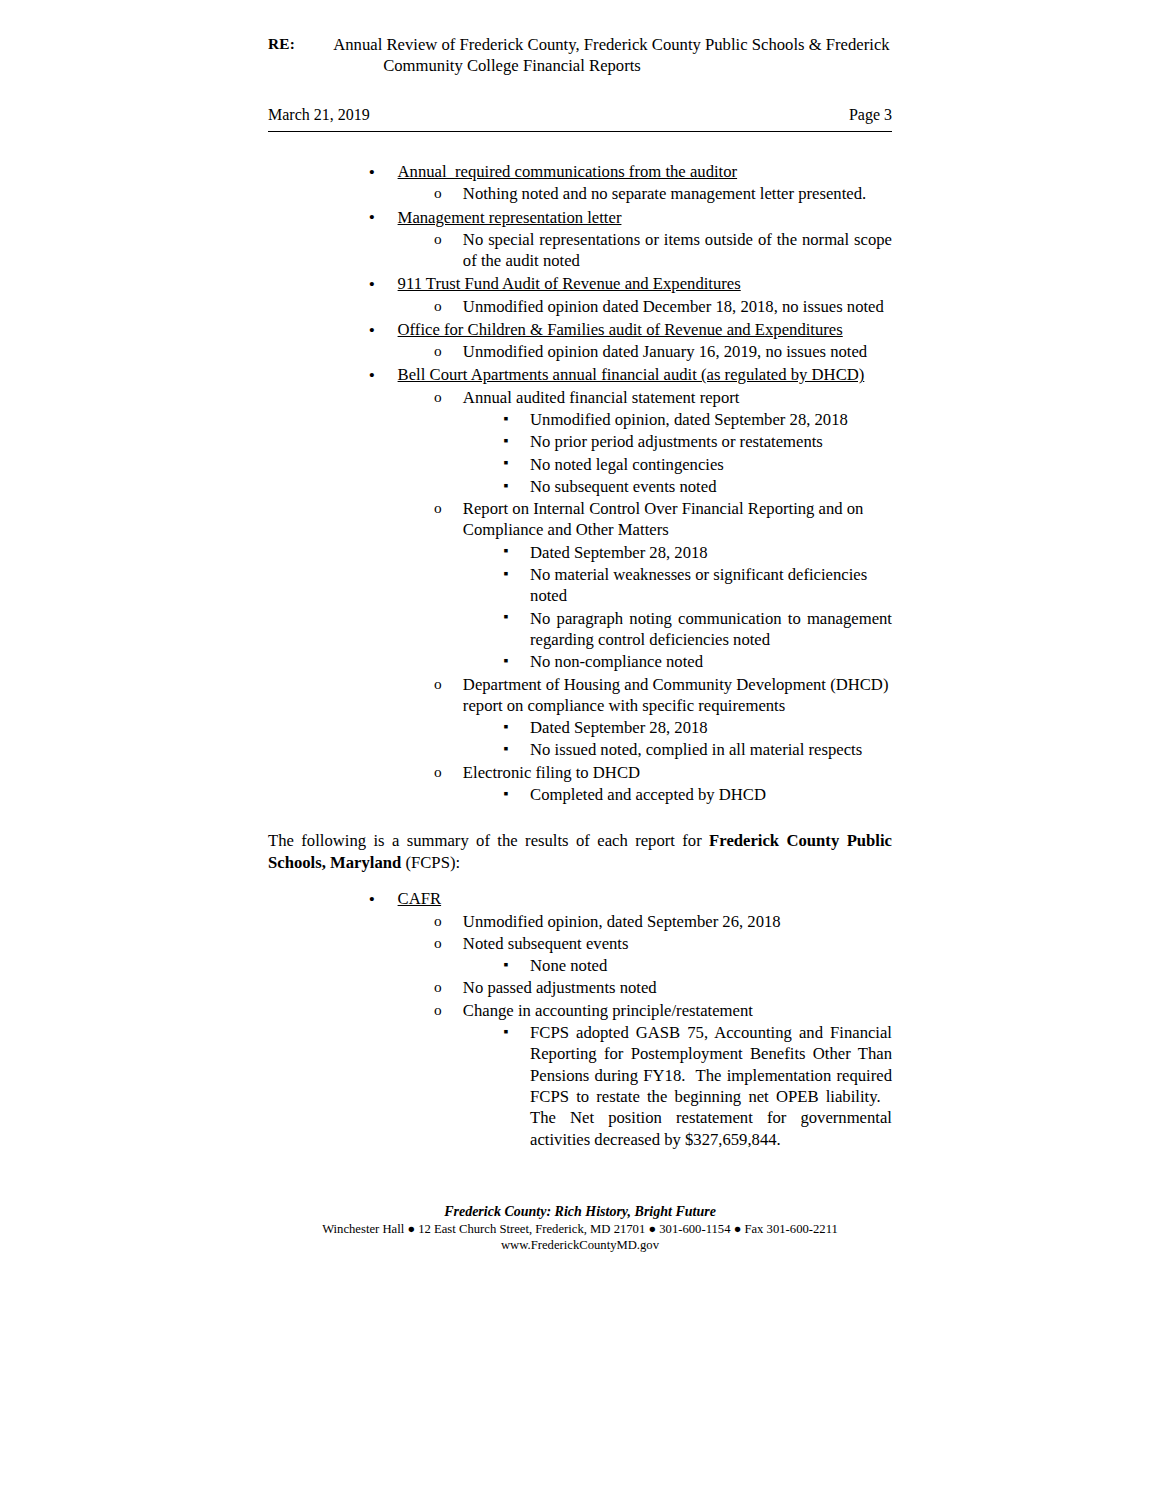RE:
Annual Review of Frederick County, Frederick County Public Schools & Frederick Community College Financial Reports
March 21, 2019 Page 3
Annual required communications from the auditor
Nothing noted and no separate management letter presented.
Management representation letter
No special representations or items outside of the normal scope of the audit noted
911 Trust Fund Audit of Revenue and Expenditures
Unmodified opinion dated December 18, 2018, no issues noted
Office for Children & Families audit of Revenue and Expenditures
Unmodified opinion dated January 16, 2019, no issues noted
Bell Court Apartments annual financial audit (as regulated by DHCD)
Annual audited financial statement report
Unmodified opinion, dated September 28, 2018
No prior period adjustments or restatements
No noted legal contingencies
No subsequent events noted
Report on Internal Control Over Financial Reporting and on Compliance and Other Matters
Dated September 28, 2018
No material weaknesses or significant deficiencies noted
No paragraph noting communication to management regarding control deficiencies noted
No non-compliance noted
Department of Housing and Community Development (DHCD) report on compliance with specific requirements
Dated September 28, 2018
No issued noted, complied in all material respects
Electronic filing to DHCD
Completed and accepted by DHCD
The following is a summary of the results of each report for Frederick County Public Schools, Maryland (FCPS):
CAFR
Unmodified opinion, dated September 26, 2018
Noted subsequent events
None noted
No passed adjustments noted
Change in accounting principle/restatement
FCPS adopted GASB 75, Accounting and Financial Reporting for Postemployment Benefits Other Than Pensions during FY18. The implementation required FCPS to restate the beginning net OPEB liability. The Net position restatement for governmental activities decreased by $327,659,844.
Frederick County: Rich History, Bright Future
Winchester Hall ● 12 East Church Street, Frederick, MD 21701 ● 301-600-1154 ● Fax 301-600-2211
www.FrederickCountyMD.gov